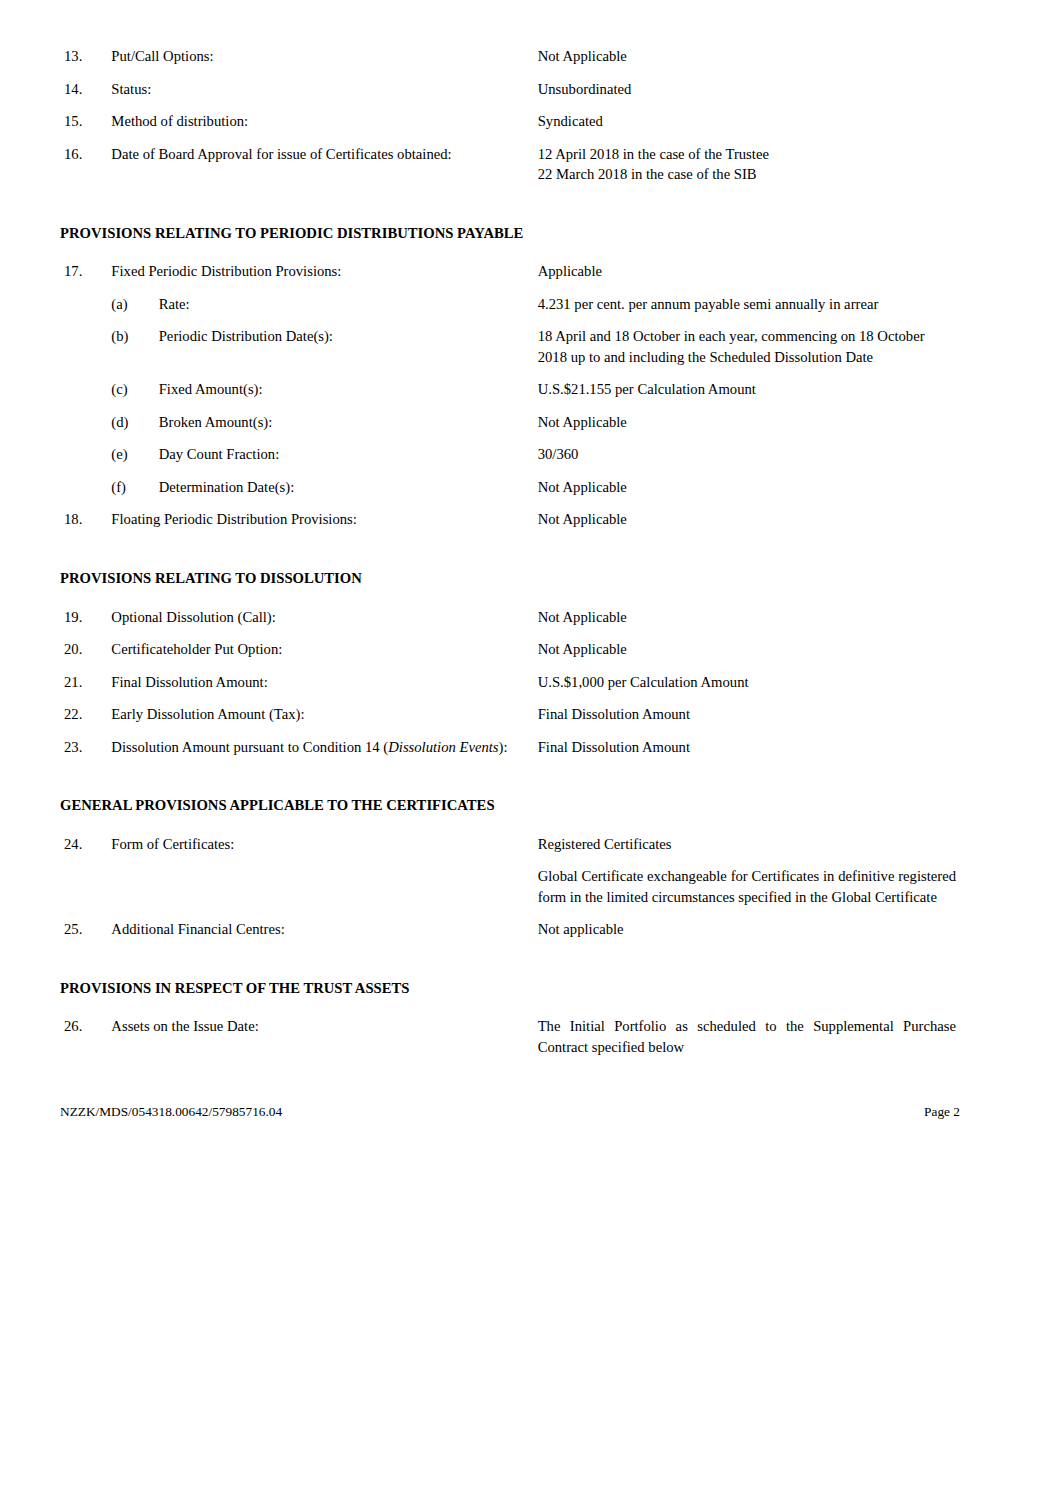| 13. | Put/Call Options: | Not Applicable |
| 14. | Status: | Unsubordinated |
| 15. | Method of distribution: | Syndicated |
| 16. | Date of Board Approval for issue of Certificates obtained: | 12 April 2018 in the case of the Trustee 22 March 2018 in the case of the SIB |
PROVISIONS RELATING TO PERIODIC DISTRIBUTIONS PAYABLE
| 17. | Fixed Periodic Distribution Provisions: | Applicable |
| | (a) | Rate: | 4.231 per cent. per annum payable semi annually in arrear |
| | (b) | Periodic Distribution Date(s): | 18 April and 18 October in each year, commencing on 18 October 2018 up to and including the Scheduled Dissolution Date |
| | (c) | Fixed Amount(s): | U.S.$21.155 per Calculation Amount |
| | (d) | Broken Amount(s): | Not Applicable |
| | (e) | Day Count Fraction: | 30/360 |
| | (f) | Determination Date(s): | Not Applicable |
| 18. | Floating Periodic Distribution Provisions: | Not Applicable |
PROVISIONS RELATING TO DISSOLUTION
| 19. | Optional Dissolution (Call): | Not Applicable |
| 20. | Certificateholder Put Option: | Not Applicable |
| 21. | Final Dissolution Amount: | U.S.$1,000 per Calculation Amount |
| 22. | Early Dissolution Amount (Tax): | Final Dissolution Amount |
| 23. | Dissolution Amount pursuant to Condition 14 ( Dissolution Events ): | Final Dissolution Amount |
GENERAL PROVISIONS APPLICABLE TO THE CERTIFICATES
| 24. | Form of Certificates: | Registered Certificates |
| | | Global Certificate exchangeable for Certificates in definitive registered form in the limited circumstances specified in the Global Certificate |
| 25. | Additional Financial Centres: | Not applicable |
PROVISIONS IN RESPECT OF THE TRUST ASSETS
| 26. | Assets on the Issue Date: | The Initial Portfolio as scheduled to the Supplemental Purchase Contract specified below |
NZZK/MDS/054318.00642/57985716.04 Page 2